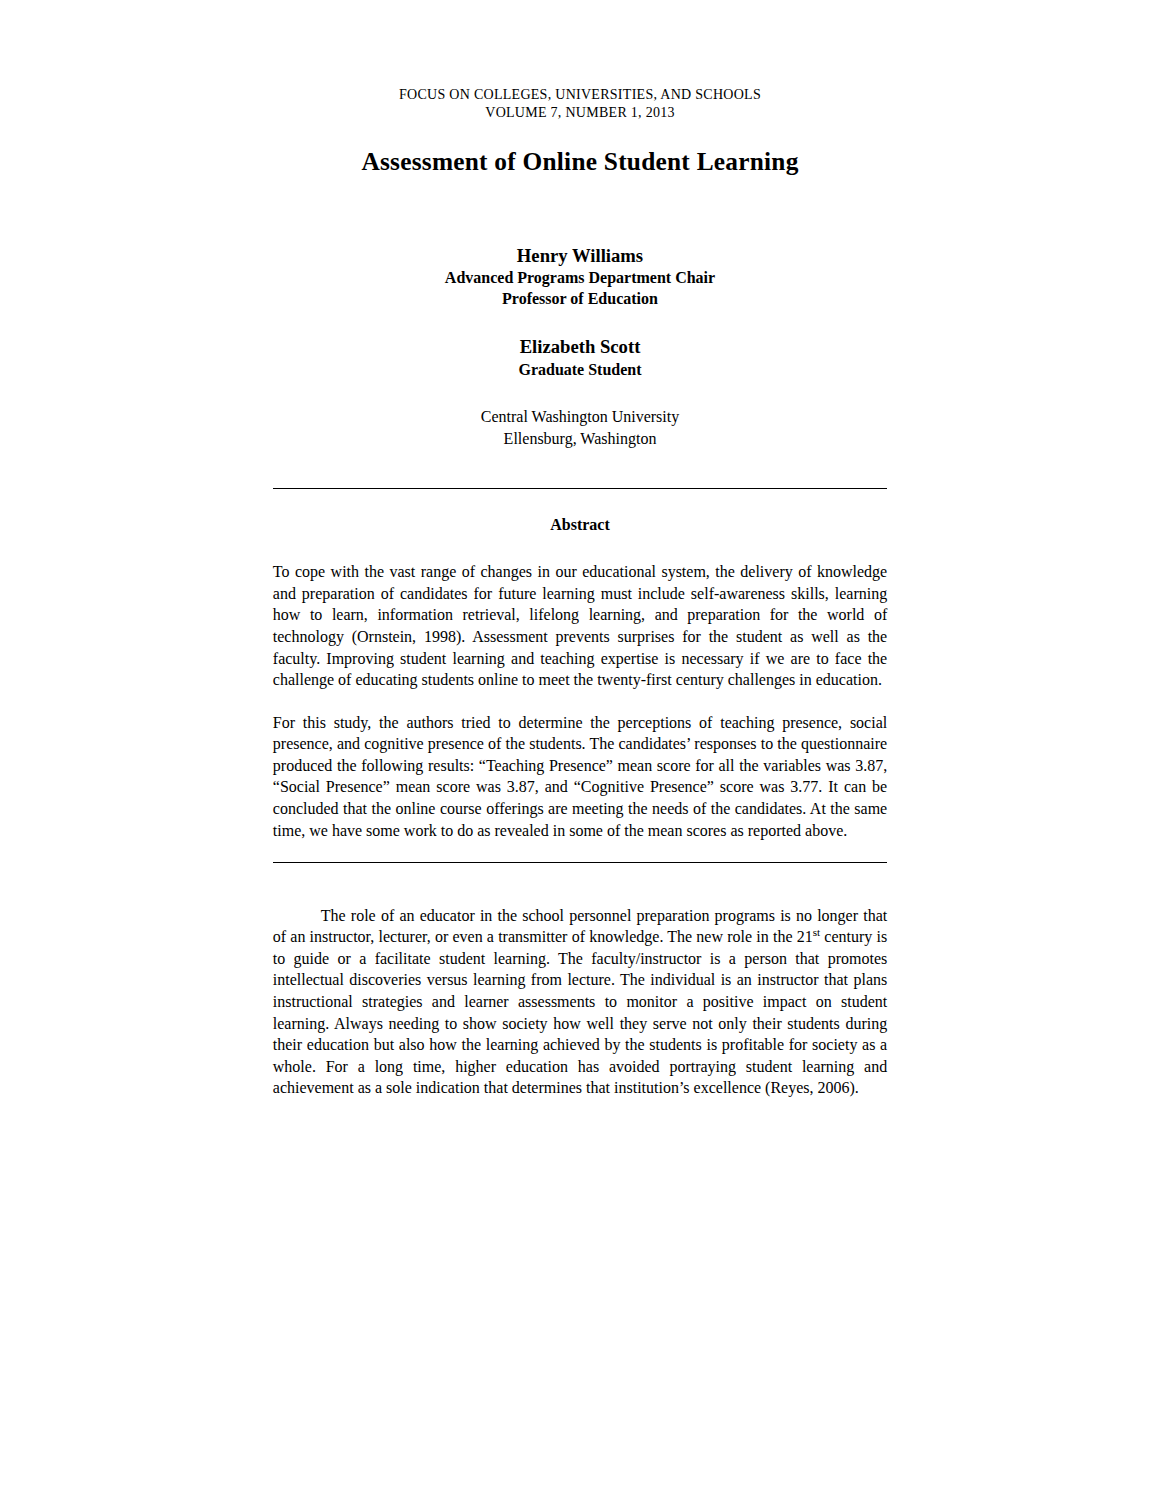FOCUS ON COLLEGES, UNIVERSITIES, AND SCHOOLS
VOLUME 7, NUMBER 1, 2013
Assessment of Online Student Learning
Henry Williams
Advanced Programs Department Chair
Professor of Education
Elizabeth Scott
Graduate Student
Central Washington University
Ellensburg, Washington
Abstract
To cope with the vast range of changes in our educational system, the delivery of knowledge and preparation of candidates for future learning must include self-awareness skills, learning how to learn, information retrieval, lifelong learning, and preparation for the world of technology (Ornstein, 1998). Assessment prevents surprises for the student as well as the faculty. Improving student learning and teaching expertise is necessary if we are to face the challenge of educating students online to meet the twenty-first century challenges in education.
For this study, the authors tried to determine the perceptions of teaching presence, social presence, and cognitive presence of the students. The candidates’ responses to the questionnaire produced the following results: “Teaching Presence” mean score for all the variables was 3.87, “Social Presence” mean score was 3.87, and “Cognitive Presence” score was 3.77. It can be concluded that the online course offerings are meeting the needs of the candidates. At the same time, we have some work to do as revealed in some of the mean scores as reported above.
The role of an educator in the school personnel preparation programs is no longer that of an instructor, lecturer, or even a transmitter of knowledge. The new role in the 21st century is to guide or a facilitate student learning. The faculty/instructor is a person that promotes intellectual discoveries versus learning from lecture. The individual is an instructor that plans instructional strategies and learner assessments to monitor a positive impact on student learning. Always needing to show society how well they serve not only their students during their education but also how the learning achieved by the students is profitable for society as a whole. For a long time, higher education has avoided portraying student learning and achievement as a sole indication that determines that institution’s excellence (Reyes, 2006).